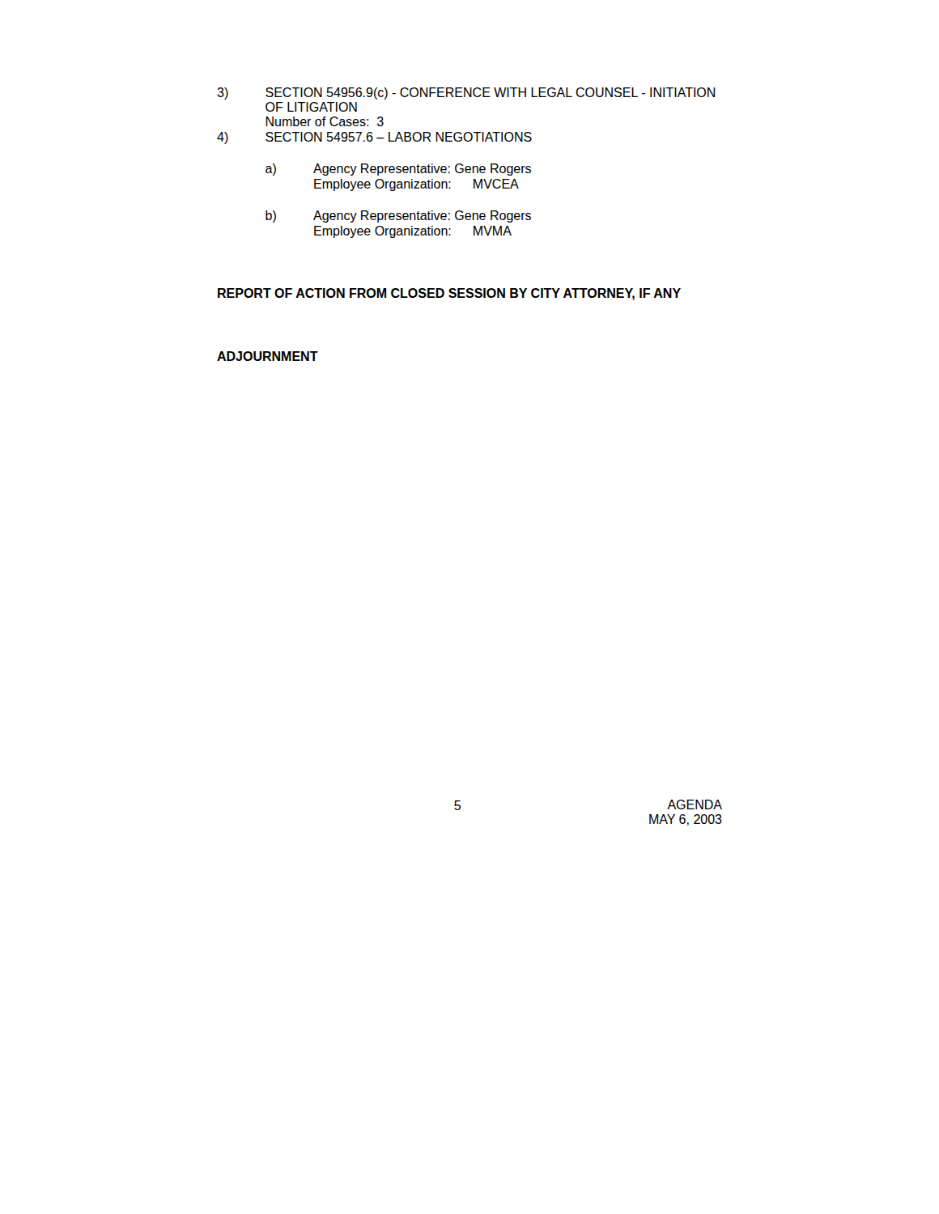3)
SECTION 54956.9(c) - CONFERENCE WITH LEGAL COUNSEL - INITIATION OF LITIGATION
Number of Cases: 3
4)
SECTION 54957.6 – LABOR NEGOTIATIONS
a)
Agency Representative: Gene Rogers
Employee Organization: MVCEA
b)
Agency Representative: Gene Rogers
Employee Organization: MVMA
REPORT OF ACTION FROM CLOSED SESSION BY CITY ATTORNEY, IF ANY
ADJOURNMENT
5
AGENDA
MAY 6, 2003